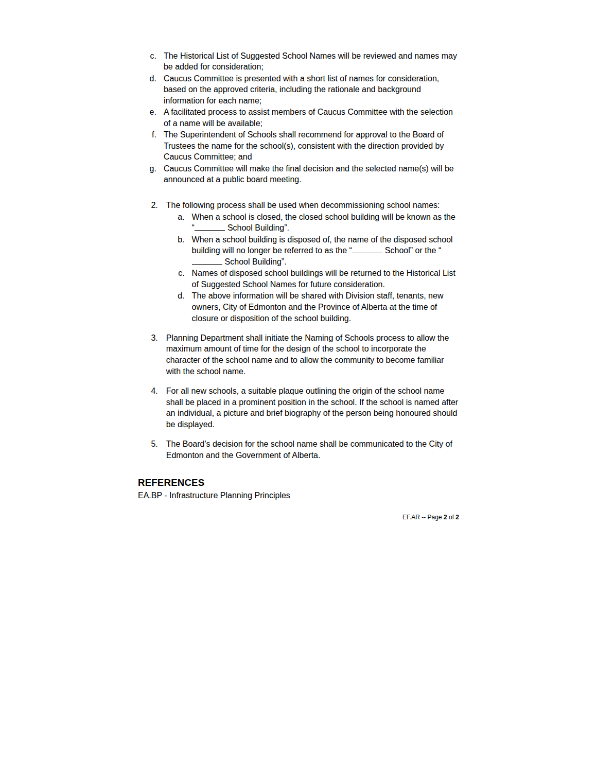The Historical List of Suggested School Names will be reviewed and names may be added for consideration;
Caucus Committee is presented with a short list of names for consideration, based on the approved criteria, including the rationale and background information for each name;
A facilitated process to assist members of Caucus Committee with the selection of a name will be available;
The Superintendent of Schools shall recommend for approval to the Board of Trustees the name for the school(s), consistent with the direction provided by Caucus Committee; and
Caucus Committee will make the final decision and the selected name(s) will be announced at a public board meeting.
The following process shall be used when decommissioning school names:
When a school is closed, the closed school building will be known as the “ School Building”.
When a school building is disposed of, the name of the disposed school building will no longer be referred to as the “ School” or the “ School Building”.
Names of disposed school buildings will be returned to the Historical List of Suggested School Names for future consideration.
The above information will be shared with Division staff, tenants, new owners, City of Edmonton and the Province of Alberta at the time of closure or disposition of the school building.
Planning Department shall initiate the Naming of Schools process to allow the maximum amount of time for the design of the school to incorporate the character of the school name and to allow the community to become familiar with the school name.
For all new schools, a suitable plaque outlining the origin of the school name shall be placed in a prominent position in the school. If the school is named after an individual, a picture and brief biography of the person being honoured should be displayed.
The Board's decision for the school name shall be communicated to the City of Edmonton and the Government of Alberta.
REFERENCES
EA.BP - Infrastructure Planning Principles
EF.AR -- Page 2 of 2